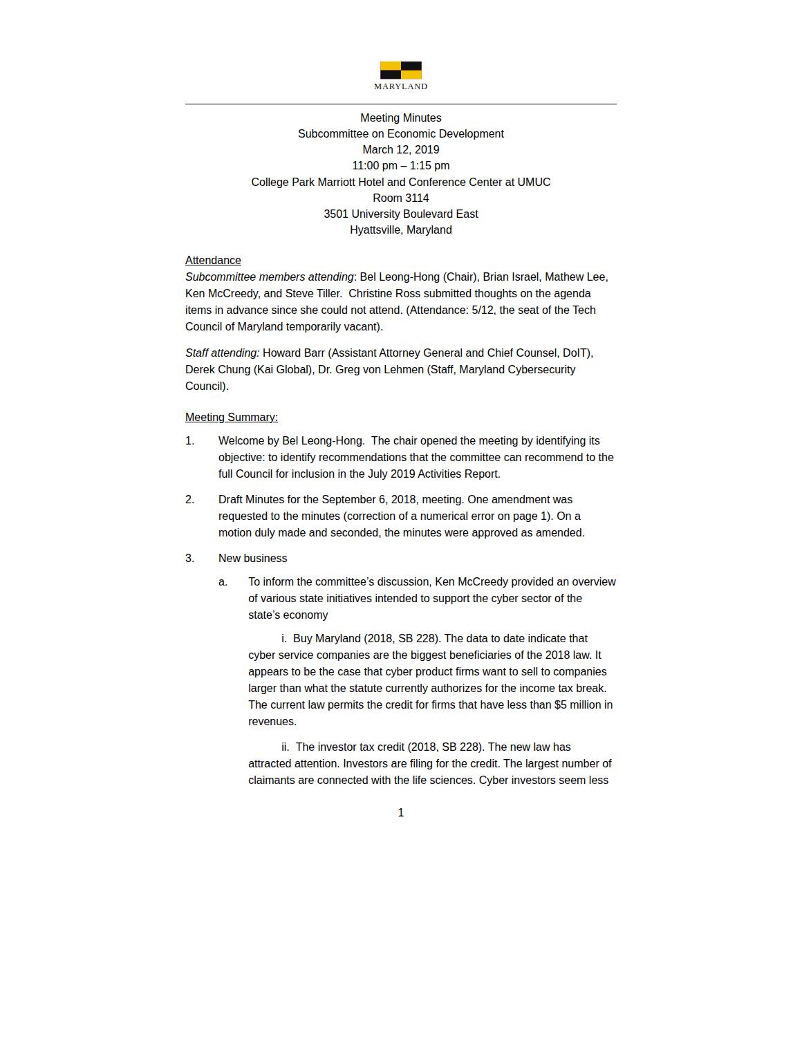Meeting Minutes
Subcommittee on Economic Development
March 12, 2019
11:00 pm – 1:15 pm
College Park Marriott Hotel and Conference Center at UMUC
Room 3114
3501 University Boulevard East
Hyattsville, Maryland
Attendance
Subcommittee members attending: Bel Leong-Hong (Chair), Brian Israel, Mathew Lee, Ken McCreedy, and Steve Tiller. Christine Ross submitted thoughts on the agenda items in advance since she could not attend. (Attendance: 5/12, the seat of the Tech Council of Maryland temporarily vacant).
Staff attending: Howard Barr (Assistant Attorney General and Chief Counsel, DoIT), Derek Chung (Kai Global), Dr. Greg von Lehmen (Staff, Maryland Cybersecurity Council).
Meeting Summary:
1. Welcome by Bel Leong-Hong. The chair opened the meeting by identifying its objective: to identify recommendations that the committee can recommend to the full Council for inclusion in the July 2019 Activities Report.
2. Draft Minutes for the September 6, 2018, meeting. One amendment was requested to the minutes (correction of a numerical error on page 1). On a motion duly made and seconded, the minutes were approved as amended.
3. New business
a. To inform the committee’s discussion, Ken McCreedy provided an overview of various state initiatives intended to support the cyber sector of the state’s economy
i. Buy Maryland (2018, SB 228). The data to date indicate that cyber service companies are the biggest beneficiaries of the 2018 law. It appears to be the case that cyber product firms want to sell to companies larger than what the statute currently authorizes for the income tax break. The current law permits the credit for firms that have less than $5 million in revenues.
ii. The investor tax credit (2018, SB 228). The new law has attracted attention. Investors are filing for the credit. The largest number of claimants are connected with the life sciences. Cyber investors seem less
1